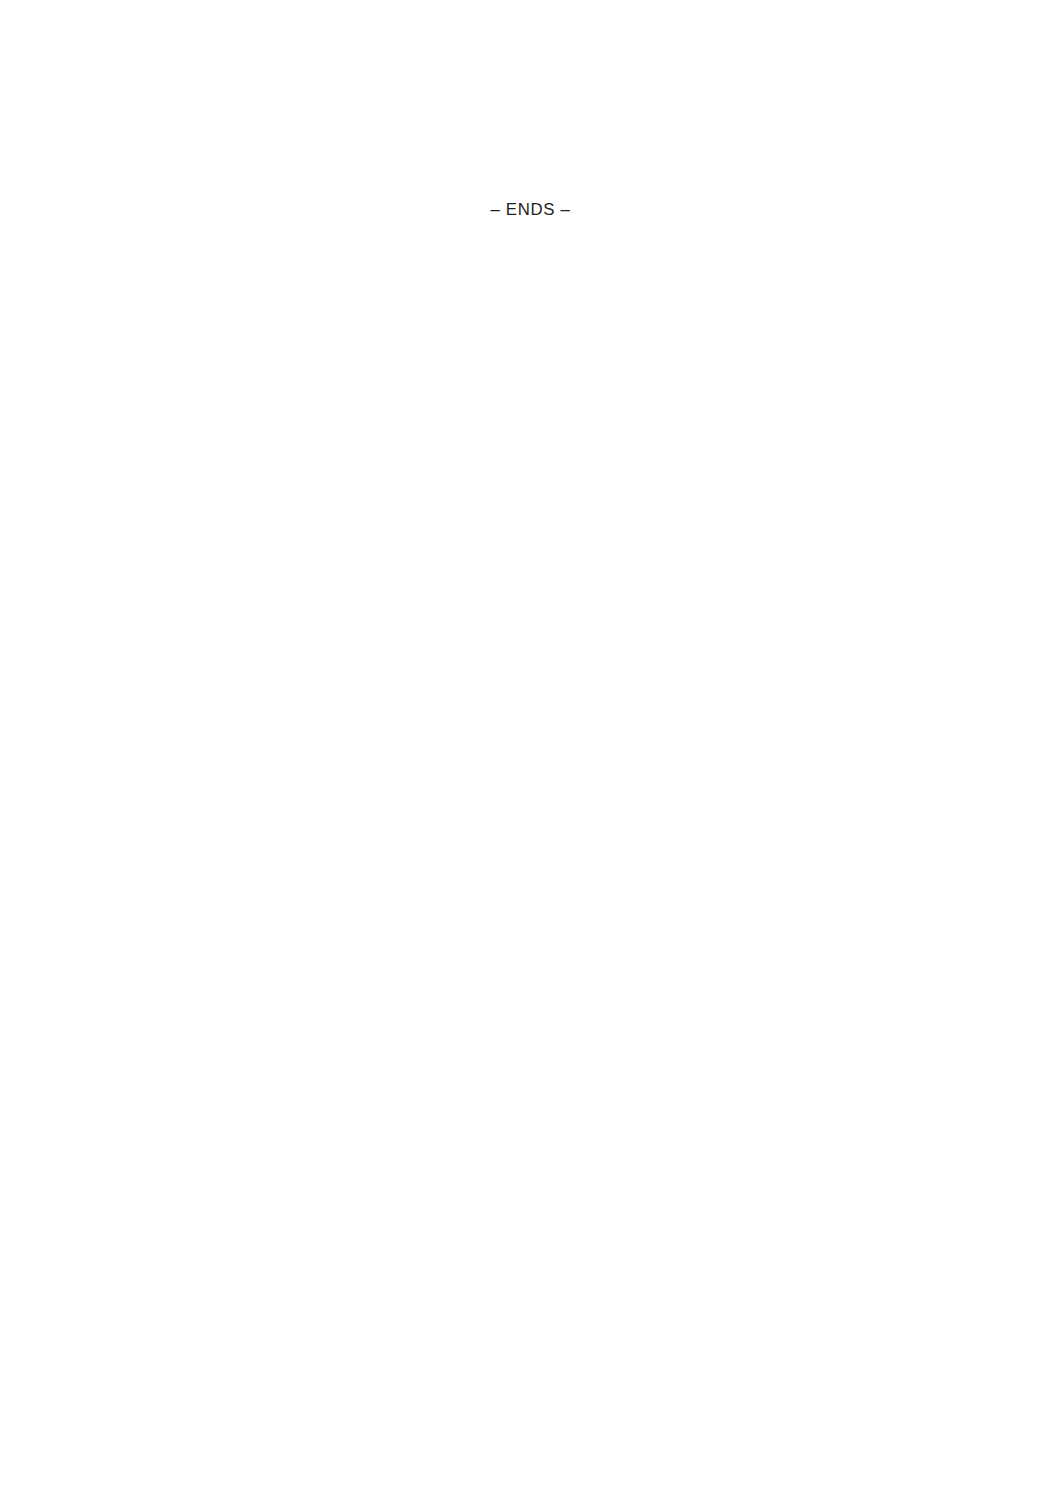– ENDS –